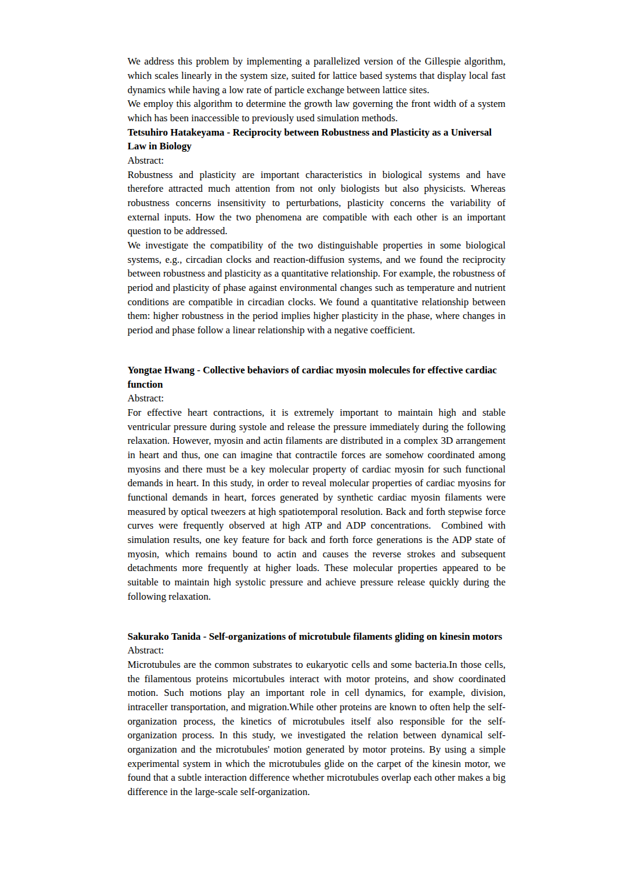We address this problem by implementing a parallelized version of the Gillespie algorithm, which scales linearly in the system size, suited for lattice based systems that display local fast dynamics while having a low rate of particle exchange between lattice sites.
We employ this algorithm to determine the growth law governing the front width of a system which has been inaccessible to previously used simulation methods.
Tetsuhiro Hatakeyama - Reciprocity between Robustness and Plasticity as a Universal Law in Biology
Abstract:
Robustness and plasticity are important characteristics in biological systems and have therefore attracted much attention from not only biologists but also physicists. Whereas robustness concerns insensitivity to perturbations, plasticity concerns the variability of external inputs. How the two phenomena are compatible with each other is an important question to be addressed.
We investigate the compatibility of the two distinguishable properties in some biological systems, e.g., circadian clocks and reaction-diffusion systems, and we found the reciprocity between robustness and plasticity as a quantitative relationship. For example, the robustness of period and plasticity of phase against environmental changes such as temperature and nutrient conditions are compatible in circadian clocks. We found a quantitative relationship between them: higher robustness in the period implies higher plasticity in the phase, where changes in period and phase follow a linear relationship with a negative coefficient.
Yongtae Hwang - Collective behaviors of cardiac myosin molecules for effective cardiac function
Abstract:
For effective heart contractions, it is extremely important to maintain high and stable ventricular pressure during systole and release the pressure immediately during the following relaxation. However, myosin and actin filaments are distributed in a complex 3D arrangement in heart and thus, one can imagine that contractile forces are somehow coordinated among myosins and there must be a key molecular property of cardiac myosin for such functional demands in heart. In this study, in order to reveal molecular properties of cardiac myosins for functional demands in heart, forces generated by synthetic cardiac myosin filaments were measured by optical tweezers at high spatiotemporal resolution. Back and forth stepwise force curves were frequently observed at high ATP and ADP concentrations. Combined with simulation results, one key feature for back and forth force generations is the ADP state of myosin, which remains bound to actin and causes the reverse strokes and subsequent detachments more frequently at higher loads. These molecular properties appeared to be suitable to maintain high systolic pressure and achieve pressure release quickly during the following relaxation.
Sakurako Tanida - Self-organizations of microtubule filaments gliding on kinesin motors
Abstract:
Microtubules are the common substrates to eukaryotic cells and some bacteria.In those cells, the filamentous proteins micortubules interact with motor proteins, and show coordinated motion. Such motions play an important role in cell dynamics, for example, division, intraceller transportation, and migration.While other proteins are known to often help the self-organization process, the kinetics of microtubules itself also responsible for the self-organization process. In this study, we investigated the relation between dynamical self-organization and the microtubules' motion generated by motor proteins. By using a simple experimental system in which the microtubules glide on the carpet of the kinesin motor, we found that a subtle interaction difference whether microtubules overlap each other makes a big difference in the large-scale self-organization.